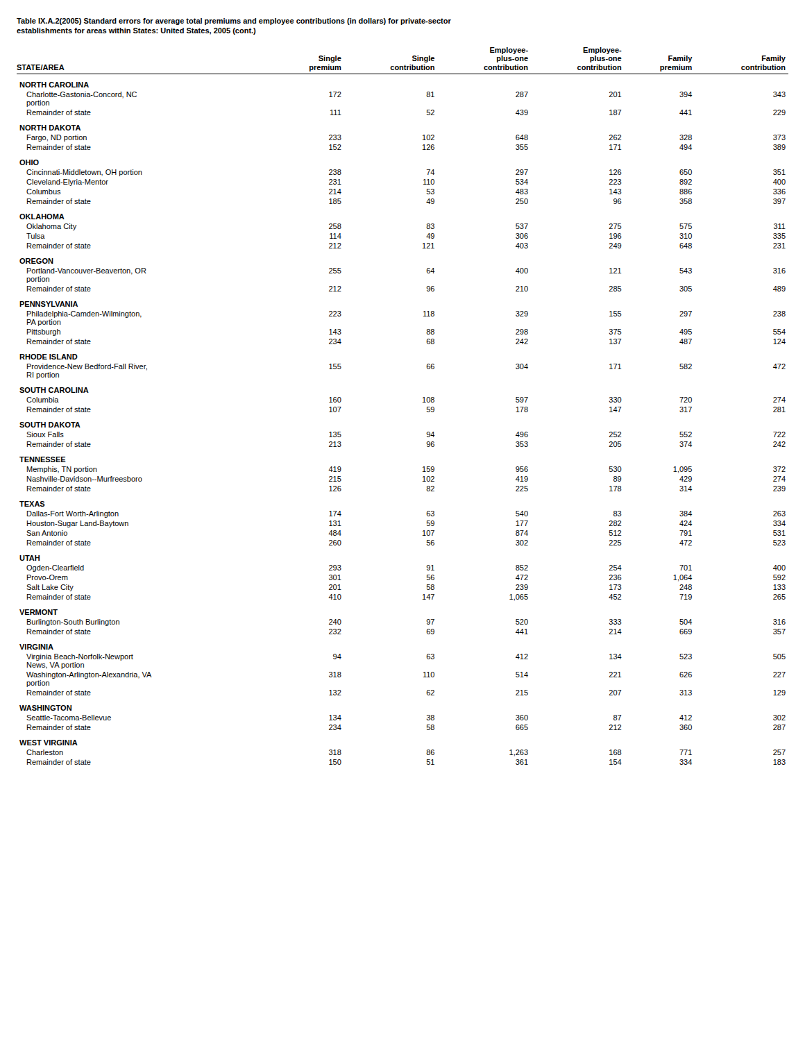Table IX.A.2(2005) Standard errors for average total premiums and employee contributions (in dollars) for private-sector
establishments for areas within States: United States, 2005 (cont.)
| STATE/AREA | Single premium | Single contribution | Employee- plus-one contribution | Employee- plus-one contribution | Family premium | Family contribution |
| --- | --- | --- | --- | --- | --- | --- |
| NORTH CAROLINA |
| Charlotte-Gastonia-Concord, NC portion | 172 | 81 | 287 | 201 | 394 | 343 |
| Remainder of state | 111 | 52 | 439 | 187 | 441 | 229 |
| NORTH DAKOTA |
| Fargo, ND portion | 233 | 102 | 648 | 262 | 328 | 373 |
| Remainder of state | 152 | 126 | 355 | 171 | 494 | 389 |
| OHIO |
| Cincinnati-Middletown, OH portion | 238 | 74 | 297 | 126 | 650 | 351 |
| Cleveland-Elyria-Mentor | 231 | 110 | 534 | 223 | 892 | 400 |
| Columbus | 214 | 53 | 483 | 143 | 886 | 336 |
| Remainder of state | 185 | 49 | 250 | 96 | 358 | 397 |
| OKLAHOMA |
| Oklahoma City | 258 | 83 | 537 | 275 | 575 | 311 |
| Tulsa | 114 | 49 | 306 | 196 | 310 | 335 |
| Remainder of state | 212 | 121 | 403 | 249 | 648 | 231 |
| OREGON |
| Portland-Vancouver-Beaverton, OR portion | 255 | 64 | 400 | 121 | 543 | 316 |
| Remainder of state | 212 | 96 | 210 | 285 | 305 | 489 |
| PENNSYLVANIA |
| Philadelphia-Camden-Wilmington, PA portion | 223 | 118 | 329 | 155 | 297 | 238 |
| Pittsburgh | 143 | 88 | 298 | 375 | 495 | 554 |
| Remainder of state | 234 | 68 | 242 | 137 | 487 | 124 |
| RHODE ISLAND |
| Providence-New Bedford-Fall River, RI portion | 155 | 66 | 304 | 171 | 582 | 472 |
| SOUTH CAROLINA |
| Columbia | 160 | 108 | 597 | 330 | 720 | 274 |
| Remainder of state | 107 | 59 | 178 | 147 | 317 | 281 |
| SOUTH DAKOTA |
| Sioux Falls | 135 | 94 | 496 | 252 | 552 | 722 |
| Remainder of state | 213 | 96 | 353 | 205 | 374 | 242 |
| TENNESSEE |
| Memphis, TN portion | 419 | 159 | 956 | 530 | 1,095 | 372 |
| Nashville-Davidson--Murfreesboro | 215 | 102 | 419 | 89 | 429 | 274 |
| Remainder of state | 126 | 82 | 225 | 178 | 314 | 239 |
| TEXAS |
| Dallas-Fort Worth-Arlington | 174 | 63 | 540 | 83 | 384 | 263 |
| Houston-Sugar Land-Baytown | 131 | 59 | 177 | 282 | 424 | 334 |
| San Antonio | 484 | 107 | 874 | 512 | 791 | 531 |
| Remainder of state | 260 | 56 | 302 | 225 | 472 | 523 |
| UTAH |
| Ogden-Clearfield | 293 | 91 | 852 | 254 | 701 | 400 |
| Provo-Orem | 301 | 56 | 472 | 236 | 1,064 | 592 |
| Salt Lake City | 201 | 58 | 239 | 173 | 248 | 133 |
| Remainder of state | 410 | 147 | 1,065 | 452 | 719 | 265 |
| VERMONT |
| Burlington-South Burlington | 240 | 97 | 520 | 333 | 504 | 316 |
| Remainder of state | 232 | 69 | 441 | 214 | 669 | 357 |
| VIRGINIA |
| Virginia Beach-Norfolk-Newport News, VA portion | 94 | 63 | 412 | 134 | 523 | 505 |
| Washington-Arlington-Alexandria, VA portion | 318 | 110 | 514 | 221 | 626 | 227 |
| Remainder of state | 132 | 62 | 215 | 207 | 313 | 129 |
| WASHINGTON |
| Seattle-Tacoma-Bellevue | 134 | 38 | 360 | 87 | 412 | 302 |
| Remainder of state | 234 | 58 | 665 | 212 | 360 | 287 |
| WEST VIRGINIA |
| Charleston | 318 | 86 | 1,263 | 168 | 771 | 257 |
| Remainder of state | 150 | 51 | 361 | 154 | 334 | 183 |